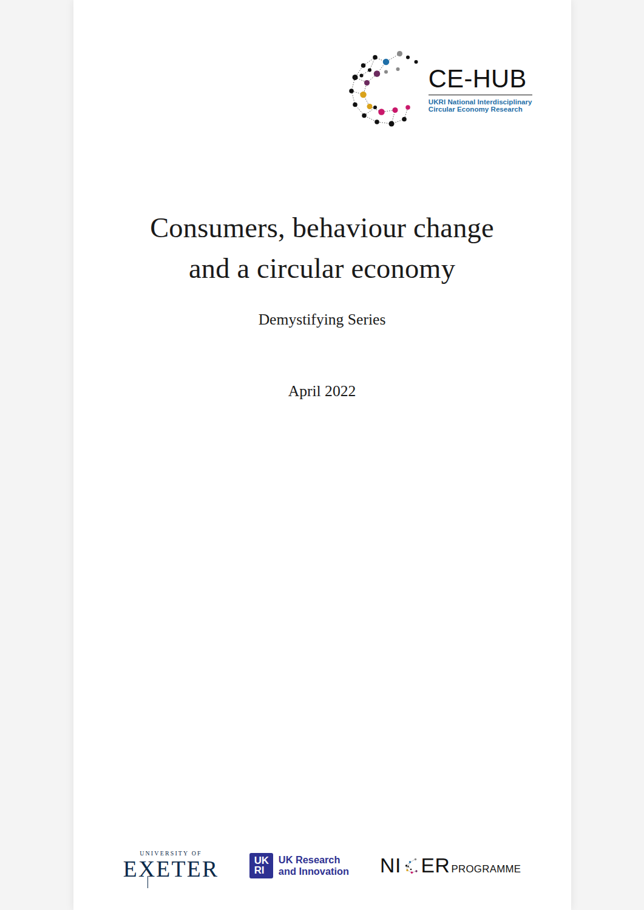CE-HUB
UKRI National Interdisciplinary
Circular Economy Research
Consumers, behaviour change
and a circular economy
Demystifying Series
April 2022
UNIVERSITY OF
EXETER
UK RI
UK Research
and Innovation
NI ER PROGRAMME